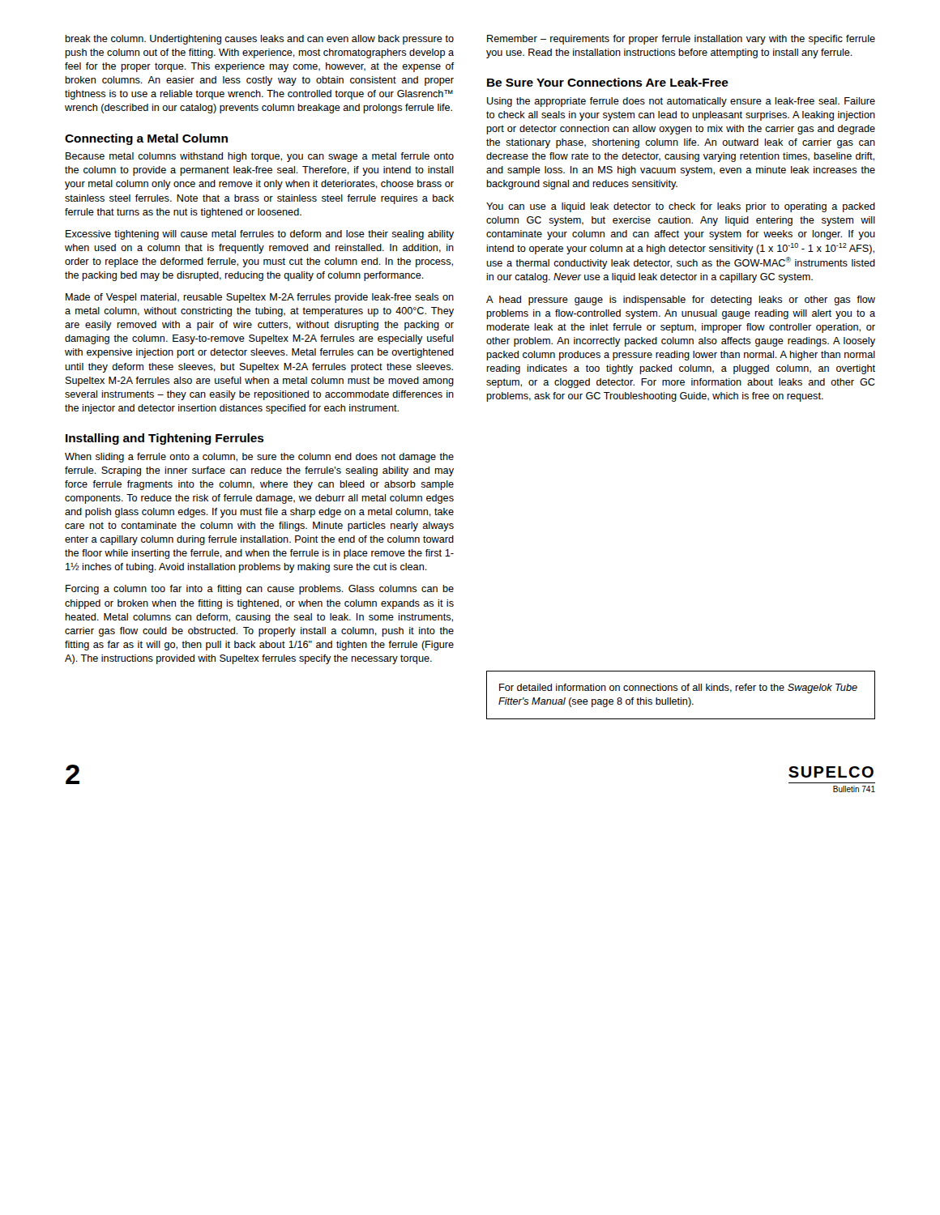break the column. Undertightening causes leaks and can even allow back pressure to push the column out of the fitting. With experience, most chromatographers develop a feel for the proper torque. This experience may come, however, at the expense of broken columns. An easier and less costly way to obtain consistent and proper tightness is to use a reliable torque wrench. The controlled torque of our Glasrench™ wrench (described in our catalog) prevents column breakage and prolongs ferrule life.
Connecting a Metal Column
Because metal columns withstand high torque, you can swage a metal ferrule onto the column to provide a permanent leak-free seal. Therefore, if you intend to install your metal column only once and remove it only when it deteriorates, choose brass or stainless steel ferrules. Note that a brass or stainless steel ferrule requires a back ferrule that turns as the nut is tightened or loosened.
Excessive tightening will cause metal ferrules to deform and lose their sealing ability when used on a column that is frequently removed and reinstalled. In addition, in order to replace the deformed ferrule, you must cut the column end. In the process, the packing bed may be disrupted, reducing the quality of column performance.
Made of Vespel material, reusable Supeltex M-2A ferrules provide leak-free seals on a metal column, without constricting the tubing, at temperatures up to 400°C. They are easily removed with a pair of wire cutters, without disrupting the packing or damaging the column. Easy-to-remove Supeltex M-2A ferrules are especially useful with expensive injection port or detector sleeves. Metal ferrules can be overtightened until they deform these sleeves, but Supeltex M-2A ferrules protect these sleeves. Supeltex M-2A ferrules also are useful when a metal column must be moved among several instruments – they can easily be repositioned to accommodate differences in the injector and detector insertion distances specified for each instrument.
Installing and Tightening Ferrules
When sliding a ferrule onto a column, be sure the column end does not damage the ferrule. Scraping the inner surface can reduce the ferrule's sealing ability and may force ferrule fragments into the column, where they can bleed or absorb sample components. To reduce the risk of ferrule damage, we deburr all metal column edges and polish glass column edges. If you must file a sharp edge on a metal column, take care not to contaminate the column with the filings. Minute particles nearly always enter a capillary column during ferrule installation. Point the end of the column toward the floor while inserting the ferrule, and when the ferrule is in place remove the first 1-1½ inches of tubing. Avoid installation problems by making sure the cut is clean.
Forcing a column too far into a fitting can cause problems. Glass columns can be chipped or broken when the fitting is tightened, or when the column expands as it is heated. Metal columns can deform, causing the seal to leak. In some instruments, carrier gas flow could be obstructed. To properly install a column, push it into the fitting as far as it will go, then pull it back about 1/16" and tighten the ferrule (Figure A). The instructions provided with Supeltex ferrules specify the necessary torque.
Remember – requirements for proper ferrule installation vary with the specific ferrule you use. Read the installation instructions before attempting to install any ferrule.
Be Sure Your Connections Are Leak-Free
Using the appropriate ferrule does not automatically ensure a leak-free seal. Failure to check all seals in your system can lead to unpleasant surprises. A leaking injection port or detector connection can allow oxygen to mix with the carrier gas and degrade the stationary phase, shortening column life. An outward leak of carrier gas can decrease the flow rate to the detector, causing varying retention times, baseline drift, and sample loss. In an MS high vacuum system, even a minute leak increases the background signal and reduces sensitivity.
You can use a liquid leak detector to check for leaks prior to operating a packed column GC system, but exercise caution. Any liquid entering the system will contaminate your column and can affect your system for weeks or longer. If you intend to operate your column at a high detector sensitivity (1 x 10-10 - 1 x 10-12 AFS), use a thermal conductivity leak detector, such as the GOW-MAC® instruments listed in our catalog. Never use a liquid leak detector in a capillary GC system.
A head pressure gauge is indispensable for detecting leaks or other gas flow problems in a flow-controlled system. An unusual gauge reading will alert you to a moderate leak at the inlet ferrule or septum, improper flow controller operation, or other problem. An incorrectly packed column also affects gauge readings. A loosely packed column produces a pressure reading lower than normal. A higher than normal reading indicates a too tightly packed column, a plugged column, an overtight septum, or a clogged detector. For more information about leaks and other GC problems, ask for our GC Troubleshooting Guide, which is free on request.
For detailed information on connections of all kinds, refer to the Swagelok Tube Fitter's Manual (see page 8 of this bulletin).
2
SUPELCO
Bulletin 741